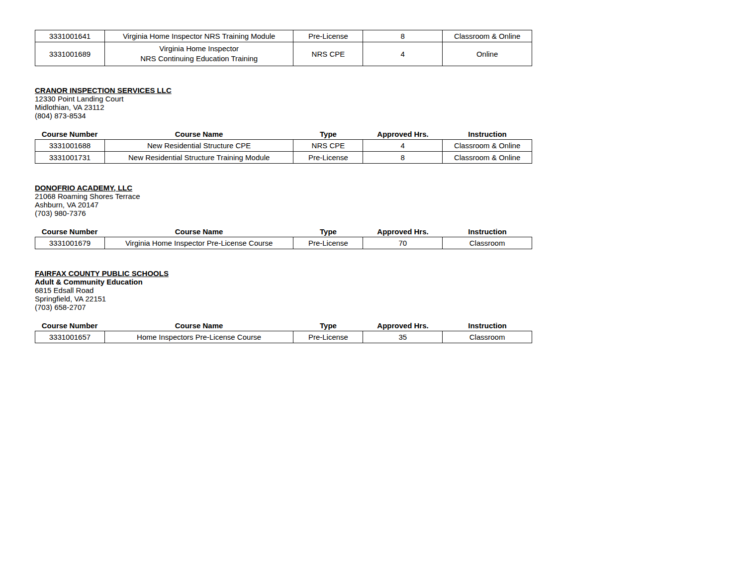| 3331001641 | Virginia Home Inspector NRS Training Module | Pre-License | 8 | Classroom & Online |
| 3331001689 | Virginia Home Inspector NRS Continuing Education Training | NRS CPE | 4 | Online |
CRANOR INSPECTION SERVICES LLC
12330 Point Landing Court
Midlothian, VA 23112
(804) 873-8534
| Course Number | Course Name | Type | Approved Hrs. | Instruction |
| 3331001688 | New Residential Structure CPE | NRS CPE | 4 | Classroom & Online |
| 3331001731 | New Residential Structure Training Module | Pre-License | 8 | Classroom & Online |
DONOFRIO ACADEMY, LLC
21068 Roaming Shores Terrace
Ashburn, VA 20147
(703) 980-7376
| Course Number | Course Name | Type | Approved Hrs. | Instruction |
| 3331001679 | Virginia Home Inspector Pre-License Course | Pre-License | 70 | Classroom |
FAIRFAX COUNTY PUBLIC SCHOOLS
Adult & Community Education
6815 Edsall Road
Springfield, VA 22151
(703) 658-2707
| Course Number | Course Name | Type | Approved Hrs. | Instruction |
| 3331001657 | Home Inspectors Pre-License Course | Pre-License | 35 | Classroom |